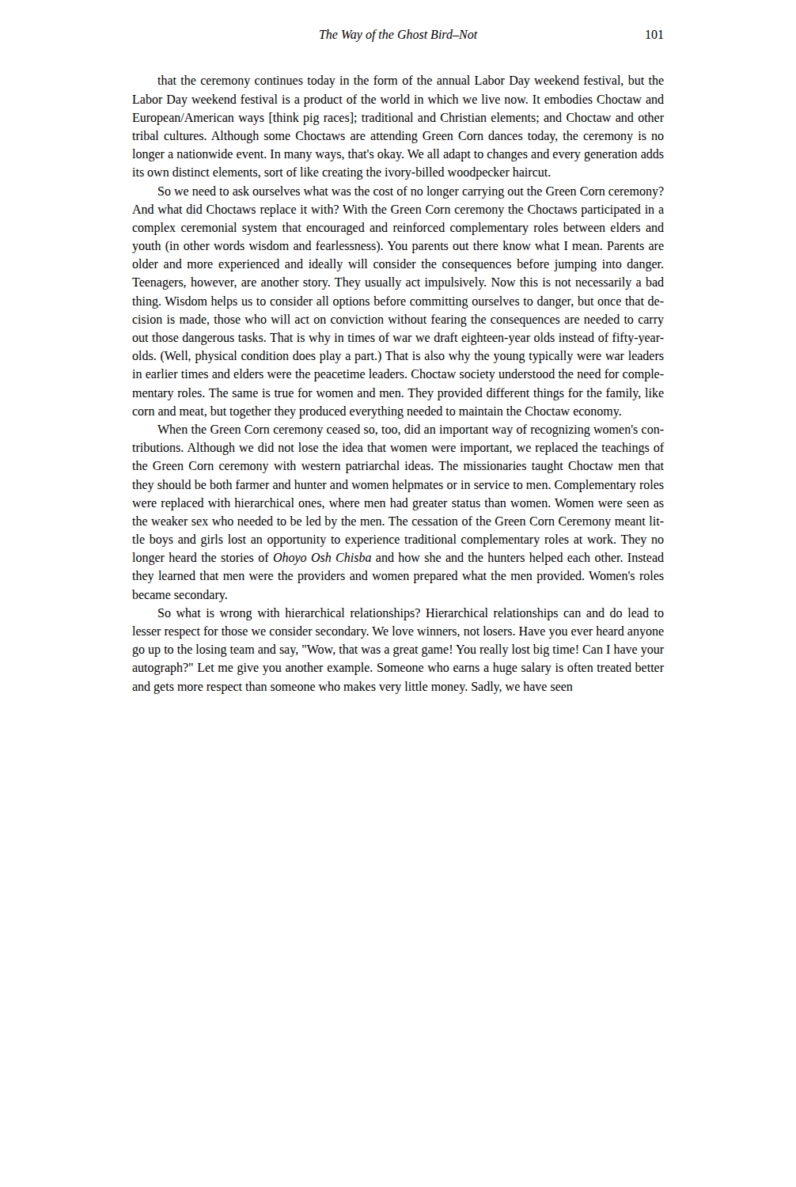The Way of the Ghost Bird–Not 101
that the ceremony continues today in the form of the annual Labor Day weekend festival, but the Labor Day weekend festival is a product of the world in which we live now. It embodies Choctaw and European/American ways [think pig races]; traditional and Christian elements; and Choctaw and other tribal cultures. Although some Choctaws are attending Green Corn dances today, the ceremony is no longer a nationwide event. In many ways, that's okay. We all adapt to changes and every generation adds its own distinct elements, sort of like creating the ivory-billed woodpecker haircut.
So we need to ask ourselves what was the cost of no longer carrying out the Green Corn ceremony? And what did Choctaws replace it with? With the Green Corn ceremony the Choctaws participated in a complex ceremonial system that encouraged and reinforced complementary roles between elders and youth (in other words wisdom and fearlessness). You parents out there know what I mean. Parents are older and more experienced and ideally will consider the consequences before jumping into danger. Teenagers, however, are another story. They usually act impulsively. Now this is not necessarily a bad thing. Wisdom helps us to consider all options before committing ourselves to danger, but once that decision is made, those who will act on conviction without fearing the consequences are needed to carry out those dangerous tasks. That is why in times of war we draft eighteen-year olds instead of fifty-year-olds. (Well, physical condition does play a part.) That is also why the young typically were war leaders in earlier times and elders were the peacetime leaders. Choctaw society understood the need for complementary roles. The same is true for women and men. They provided different things for the family, like corn and meat, but together they produced everything needed to maintain the Choctaw economy.
When the Green Corn ceremony ceased so, too, did an important way of recognizing women's contributions. Although we did not lose the idea that women were important, we replaced the teachings of the Green Corn ceremony with western patriarchal ideas. The missionaries taught Choctaw men that they should be both farmer and hunter and women helpmates or in service to men. Complementary roles were replaced with hierarchical ones, where men had greater status than women. Women were seen as the weaker sex who needed to be led by the men. The cessation of the Green Corn Ceremony meant little boys and girls lost an opportunity to experience traditional complementary roles at work. They no longer heard the stories of Ohoyo Osh Chisba and how she and the hunters helped each other. Instead they learned that men were the providers and women prepared what the men provided. Women's roles became secondary.
So what is wrong with hierarchical relationships? Hierarchical relationships can and do lead to lesser respect for those we consider secondary. We love winners, not losers. Have you ever heard anyone go up to the losing team and say, "Wow, that was a great game! You really lost big time! Can I have your autograph?" Let me give you another example. Someone who earns a huge salary is often treated better and gets more respect than someone who makes very little money. Sadly, we have seen